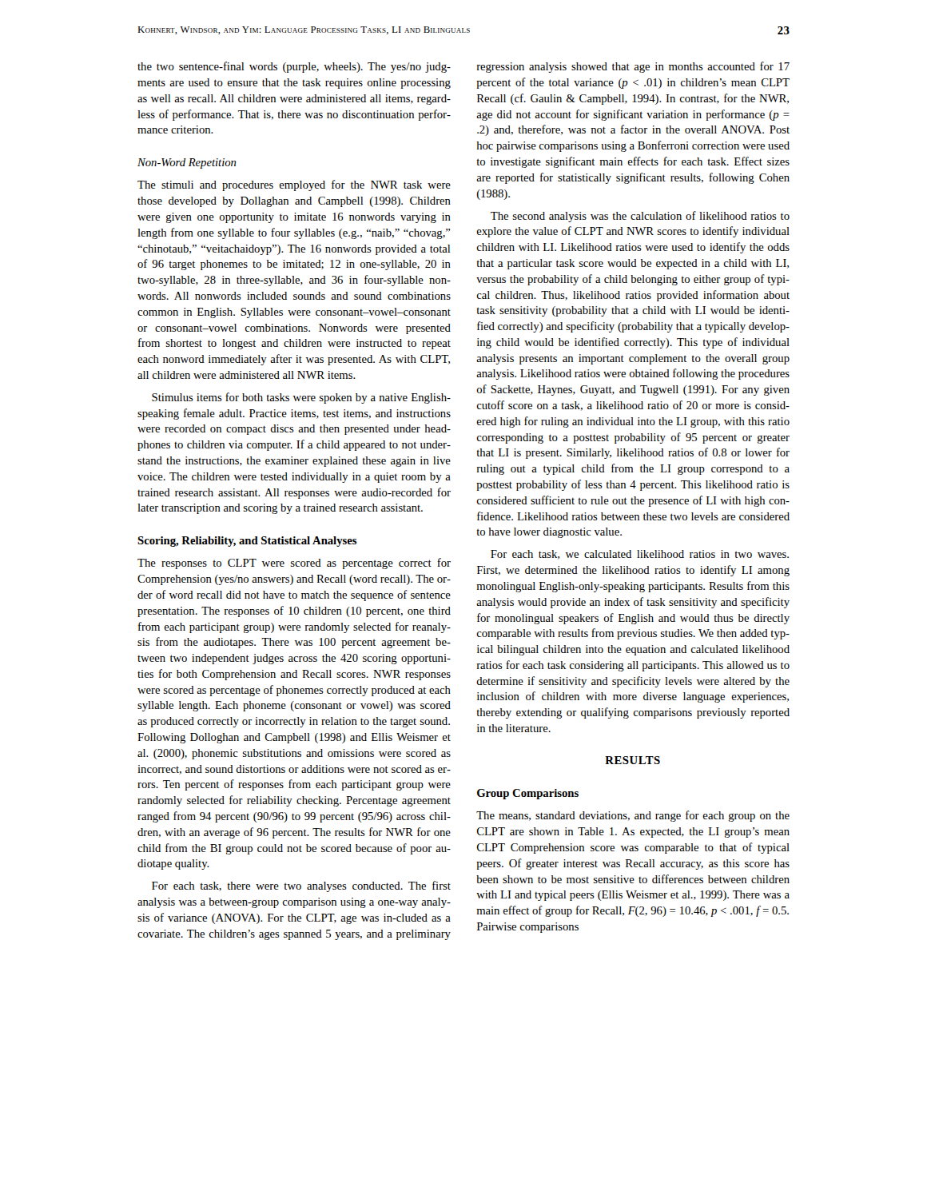Kohnert, Windsor, and Yim: Language Processing Tasks, LI and Bilinguals 23
the two sentence-final words (purple, wheels). The yes/no judgments are used to ensure that the task requires online processing as well as recall. All children were administered all items, regardless of performance. That is, there was no discontinuation performance criterion.
Non-Word Repetition
The stimuli and procedures employed for the NWR task were those developed by Dollaghan and Campbell (1998). Children were given one opportunity to imitate 16 nonwords varying in length from one syllable to four syllables (e.g., “naib,” “chovag,” “chinotaub,” “veitachaidoyp”). The 16 nonwords provided a total of 96 target phonemes to be imitated; 12 in one-syllable, 20 in two-syllable, 28 in three-syllable, and 36 in four-syllable nonwords. All nonwords included sounds and sound combinations common in English. Syllables were consonant–vowel–consonant or consonant–vowel combinations. Nonwords were presented from shortest to longest and children were instructed to repeat each nonword immediately after it was presented. As with CLPT, all children were administered all NWR items.
Stimulus items for both tasks were spoken by a native English-speaking female adult. Practice items, test items, and instructions were recorded on compact discs and then presented under headphones to children via computer. If a child appeared to not understand the instructions, the examiner explained these again in live voice. The children were tested individually in a quiet room by a trained research assistant. All responses were audio-recorded for later transcription and scoring by a trained research assistant.
Scoring, Reliability, and Statistical Analyses
The responses to CLPT were scored as percentage correct for Comprehension (yes/no answers) and Recall (word recall). The order of word recall did not have to match the sequence of sentence presentation. The responses of 10 children (10 percent, one third from each participant group) were randomly selected for reanalysis from the audiotapes. There was 100 percent agreement between two independent judges across the 420 scoring opportunities for both Comprehension and Recall scores. NWR responses were scored as percentage of phonemes correctly produced at each syllable length. Each phoneme (consonant or vowel) was scored as produced correctly or incorrectly in relation to the target sound. Following Dolloghan and Campbell (1998) and Ellis Weismer et al. (2000), phonemic substitutions and omissions were scored as incorrect, and sound distortions or additions were not scored as errors. Ten percent of responses from each participant group were randomly selected for reliability checking. Percentage agreement ranged from 94 percent (90/96) to 99 percent (95/96) across children, with an average of 96 percent. The results for NWR for one child from the BI group could not be scored because of poor audiotape quality.
For each task, there were two analyses conducted. The first analysis was a between-group comparison using a one-way analysis of variance (ANOVA). For the CLPT, age was in-cluded as a covariate. The children’s ages spanned 5 years, and a preliminary regression analysis showed that age in months accounted for 17 percent of the total variance (p < .01) in children’s mean CLPT Recall (cf. Gaulin & Campbell, 1994). In contrast, for the NWR, age did not account for significant variation in performance (p = .2) and, therefore, was not a factor in the overall ANOVA. Post hoc pairwise comparisons using a Bonferroni correction were used to investigate significant main effects for each task. Effect sizes are reported for statistically significant results, following Cohen (1988).
The second analysis was the calculation of likelihood ratios to explore the value of CLPT and NWR scores to identify individual children with LI. Likelihood ratios were used to identify the odds that a particular task score would be expected in a child with LI, versus the probability of a child belonging to either group of typical children. Thus, likelihood ratios provided information about task sensitivity (probability that a child with LI would be identified correctly) and specificity (probability that a typically developing child would be identified correctly). This type of individual analysis presents an important complement to the overall group analysis. Likelihood ratios were obtained following the procedures of Sackette, Haynes, Guyatt, and Tugwell (1991). For any given cutoff score on a task, a likelihood ratio of 20 or more is considered high for ruling an individual into the LI group, with this ratio corresponding to a posttest probability of 95 percent or greater that LI is present. Similarly, likelihood ratios of 0.8 or lower for ruling out a typical child from the LI group correspond to a posttest probability of less than 4 percent. This likelihood ratio is considered sufficient to rule out the presence of LI with high confidence. Likelihood ratios between these two levels are considered to have lower diagnostic value.
For each task, we calculated likelihood ratios in two waves. First, we determined the likelihood ratios to identify LI among monolingual English-only-speaking participants. Results from this analysis would provide an index of task sensitivity and specificity for monolingual speakers of English and would thus be directly comparable with results from previous studies. We then added typical bilingual children into the equation and calculated likelihood ratios for each task considering all participants. This allowed us to determine if sensitivity and specificity levels were altered by the inclusion of children with more diverse language experiences, thereby extending or qualifying comparisons previously reported in the literature.
RESULTS
Group Comparisons
The means, standard deviations, and range for each group on the CLPT are shown in Table 1. As expected, the LI group’s mean CLPT Comprehension score was comparable to that of typical peers. Of greater interest was Recall accuracy, as this score has been shown to be most sensitive to differences between children with LI and typical peers (Ellis Weismer et al., 1999). There was a main effect of group for Recall, F(2, 96) = 10.46, p < .001, f = 0.5. Pairwise comparisons